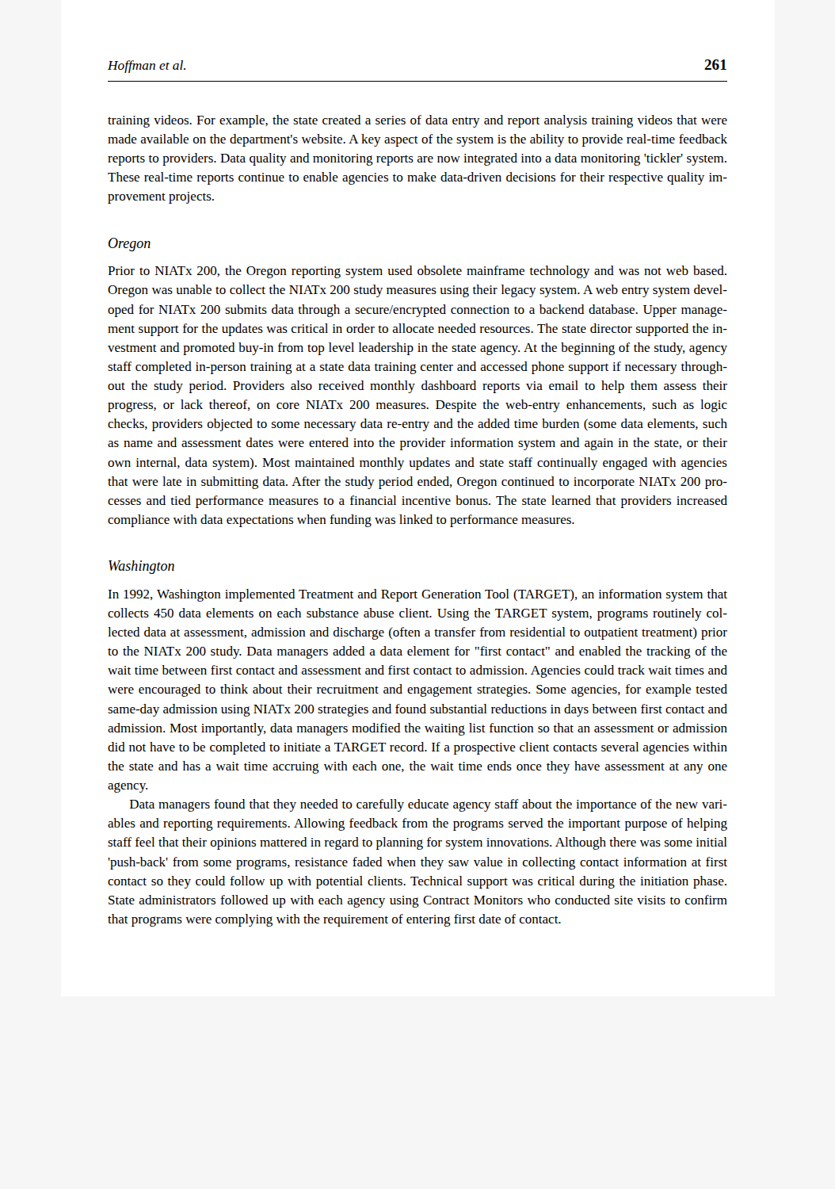Hoffman et al. 261
training videos. For example, the state created a series of data entry and report analysis training videos that were made available on the department's website. A key aspect of the system is the ability to provide real-time feedback reports to providers. Data quality and monitoring reports are now integrated into a data monitoring 'tickler' system. These real-time reports continue to enable agencies to make data-driven decisions for their respective quality improvement projects.
Oregon
Prior to NIATx 200, the Oregon reporting system used obsolete mainframe technology and was not web based. Oregon was unable to collect the NIATx 200 study measures using their legacy system. A web entry system developed for NIATx 200 submits data through a secure/encrypted connection to a backend database. Upper management support for the updates was critical in order to allocate needed resources. The state director supported the investment and promoted buy-in from top level leadership in the state agency. At the beginning of the study, agency staff completed in-person training at a state data training center and accessed phone support if necessary throughout the study period. Providers also received monthly dashboard reports via email to help them assess their progress, or lack thereof, on core NIATx 200 measures. Despite the web-entry enhancements, such as logic checks, providers objected to some necessary data re-entry and the added time burden (some data elements, such as name and assessment dates were entered into the provider information system and again in the state, or their own internal, data system). Most maintained monthly updates and state staff continually engaged with agencies that were late in submitting data. After the study period ended, Oregon continued to incorporate NIATx 200 processes and tied performance measures to a financial incentive bonus. The state learned that providers increased compliance with data expectations when funding was linked to performance measures.
Washington
In 1992, Washington implemented Treatment and Report Generation Tool (TARGET), an information system that collects 450 data elements on each substance abuse client. Using the TARGET system, programs routinely collected data at assessment, admission and discharge (often a transfer from residential to outpatient treatment) prior to the NIATx 200 study. Data managers added a data element for "first contact" and enabled the tracking of the wait time between first contact and assessment and first contact to admission. Agencies could track wait times and were encouraged to think about their recruitment and engagement strategies. Some agencies, for example tested same-day admission using NIATx 200 strategies and found substantial reductions in days between first contact and admission. Most importantly, data managers modified the waiting list function so that an assessment or admission did not have to be completed to initiate a TARGET record. If a prospective client contacts several agencies within the state and has a wait time accruing with each one, the wait time ends once they have assessment at any one agency.
Data managers found that they needed to carefully educate agency staff about the importance of the new variables and reporting requirements. Allowing feedback from the programs served the important purpose of helping staff feel that their opinions mattered in regard to planning for system innovations. Although there was some initial 'push-back' from some programs, resistance faded when they saw value in collecting contact information at first contact so they could follow up with potential clients. Technical support was critical during the initiation phase. State administrators followed up with each agency using Contract Monitors who conducted site visits to confirm that programs were complying with the requirement of entering first date of contact.